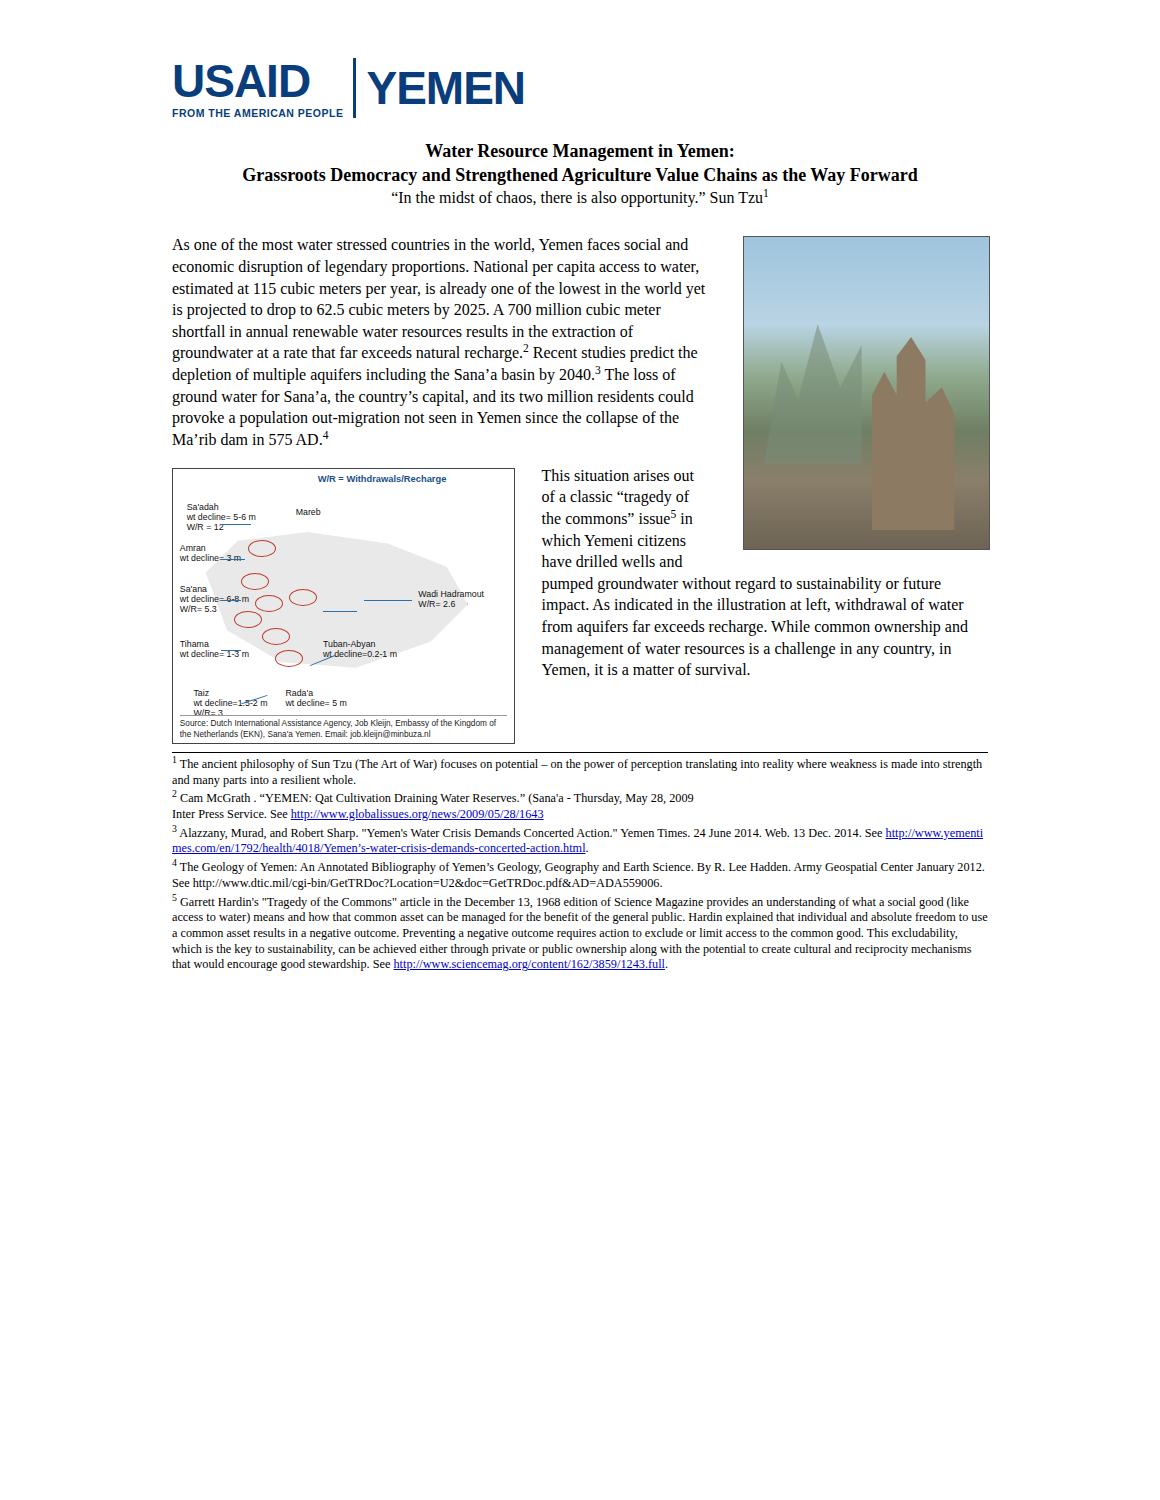USAID
FROM THE AMERICAN PEOPLE
YEMEN
Water Resource Management in Yemen:
Grassroots Democracy and Strengthened Agriculture Value Chains as the Way Forward
“In the midst of chaos, there is also opportunity.” Sun Tzu1
As one of the most water stressed countries in the world, Yemen faces social and economic disruption of legendary proportions. National per capita access to water, estimated at 115 cubic meters per year, is already one of the lowest in the world yet is projected to drop to 62.5 cubic meters by 2025. A 700 million cubic meter shortfall in annual renewable water resources results in the extraction of groundwater at a rate that far exceeds natural recharge.2 Recent studies predict the depletion of multiple aquifers including the Sana’a basin by 2040.3 The loss of ground water for Sana’a, the country’s capital, and its two million residents could provoke a population out-migration not seen in Yemen since the collapse of the Ma’rib dam in 575 AD.4
W/R = Withdrawals/Recharge
Sa'adah
wt decline= 5-6 m
W/R = 12
Mareb
Amran
wt decline= 3 m
Sa'ana
wt decline= 6-8 m
W/R= 5.3
Tihama
wt decline= 1-3 m
Taiz
wt decline=1.5-2 m
W/R= 3
Rada'a
wt decline= 5 m
Tuban-Abyan
wt decline=0.2-1 m
Wadi Hadramout
W/R= 2.6
Source: Dutch International Assistance Agency, Job Kleijn, Embassy of the Kingdom of the Netherlands (EKN), Sana'a Yemen. Email: job.kleijn@minbuza.nl
This situation arises out of a classic “tragedy of the commons” issue5 in which Yemeni citizens have drilled wells and pumped groundwater without regard to sustainability or future impact. As indicated in the illustration at left, withdrawal of water from aquifers far exceeds recharge. While common ownership and management of water resources is a challenge in any country, in Yemen, it is a matter of survival.
1 The ancient philosophy of Sun Tzu (The Art of War) focuses on potential – on the power of perception translating into reality where weakness is made into strength and many parts into a resilient whole.
2 Cam McGrath . “YEMEN: Qat Cultivation Draining Water Reserves.” (Sana'a - Thursday, May 28, 2009
Inter Press Service. See http://www.globalissues.org/news/2009/05/28/1643
3 Alazzany, Murad, and Robert Sharp. "Yemen's Water Crisis Demands Concerted Action." Yemen Times. 24 June 2014. Web. 13 Dec. 2014. See http://www.yementimes.com/en/1792/health/4018/Yemen’s-water-crisis-demands-concerted-action.html.
4 The Geology of Yemen: An Annotated Bibliography of Yemen’s Geology, Geography and Earth Science. By R. Lee Hadden. Army Geospatial Center January 2012. See http://www.dtic.mil/cgi-bin/GetTRDoc?Location=U2&doc=GetTRDoc.pdf&AD=ADA559006.
5 Garrett Hardin's "Tragedy of the Commons" article in the December 13, 1968 edition of Science Magazine provides an understanding of what a social good (like access to water) means and how that common asset can be managed for the benefit of the general public. Hardin explained that individual and absolute freedom to use a common asset results in a negative outcome. Preventing a negative outcome requires action to exclude or limit access to the common good. This excludability, which is the key to sustainability, can be achieved either through private or public ownership along with the potential to create cultural and reciprocity mechanisms that would encourage good stewardship. See http://www.sciencemag.org/content/162/3859/1243.full.